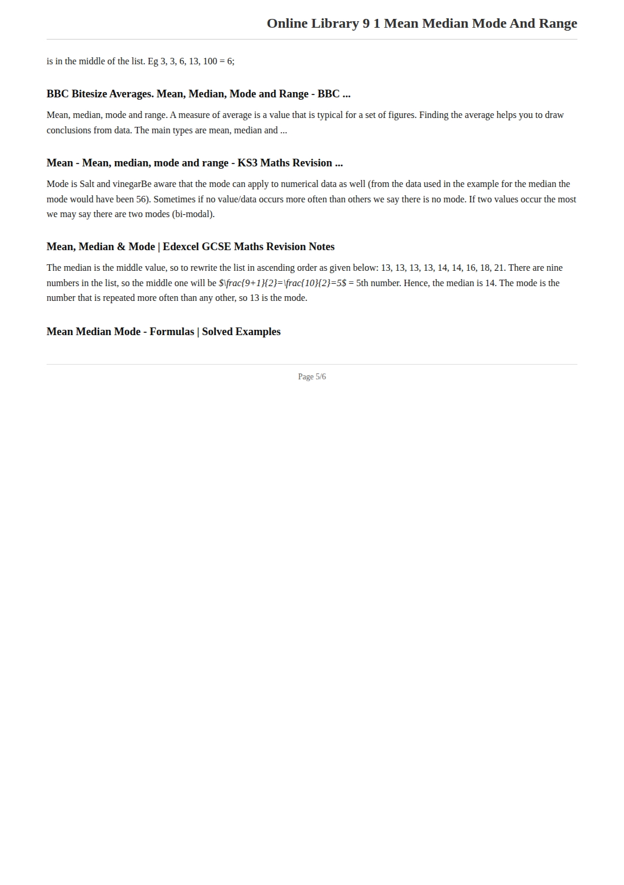Online Library 9 1 Mean Median Mode And Range
is in the middle of the list. Eg 3, 3, 6, 13, 100 = 6;
BBC Bitesize Averages. Mean, Median, Mode and Range - BBC ...
Mean, median, mode and range. A measure of average is a value that is typical for a set of figures. Finding the average helps you to draw conclusions from data. The main types are mean, median and ...
Mean - Mean, median, mode and range - KS3 Maths Revision ...
Mode is Salt and vinegarBe aware that the mode can apply to numerical data as well (from the data used in the example for the median the mode would have been 56). Sometimes if no value/data occurs more often than others we say there is no mode. If two values occur the most we may say there are two modes (bi-modal).
Mean, Median & Mode | Edexcel GCSE Maths Revision Notes
The median is the middle value, so to rewrite the list in ascending order as given below: 13, 13, 13, 13, 14, 14, 16, 18, 21. There are nine numbers in the list, so the middle one will be $\frac{9+1}{2}=\frac{10}{2}=5$ = 5th number. Hence, the median is 14. The mode is the number that is repeated more often than any other, so 13 is the mode.
Mean Median Mode - Formulas | Solved Examples
Page 5/6